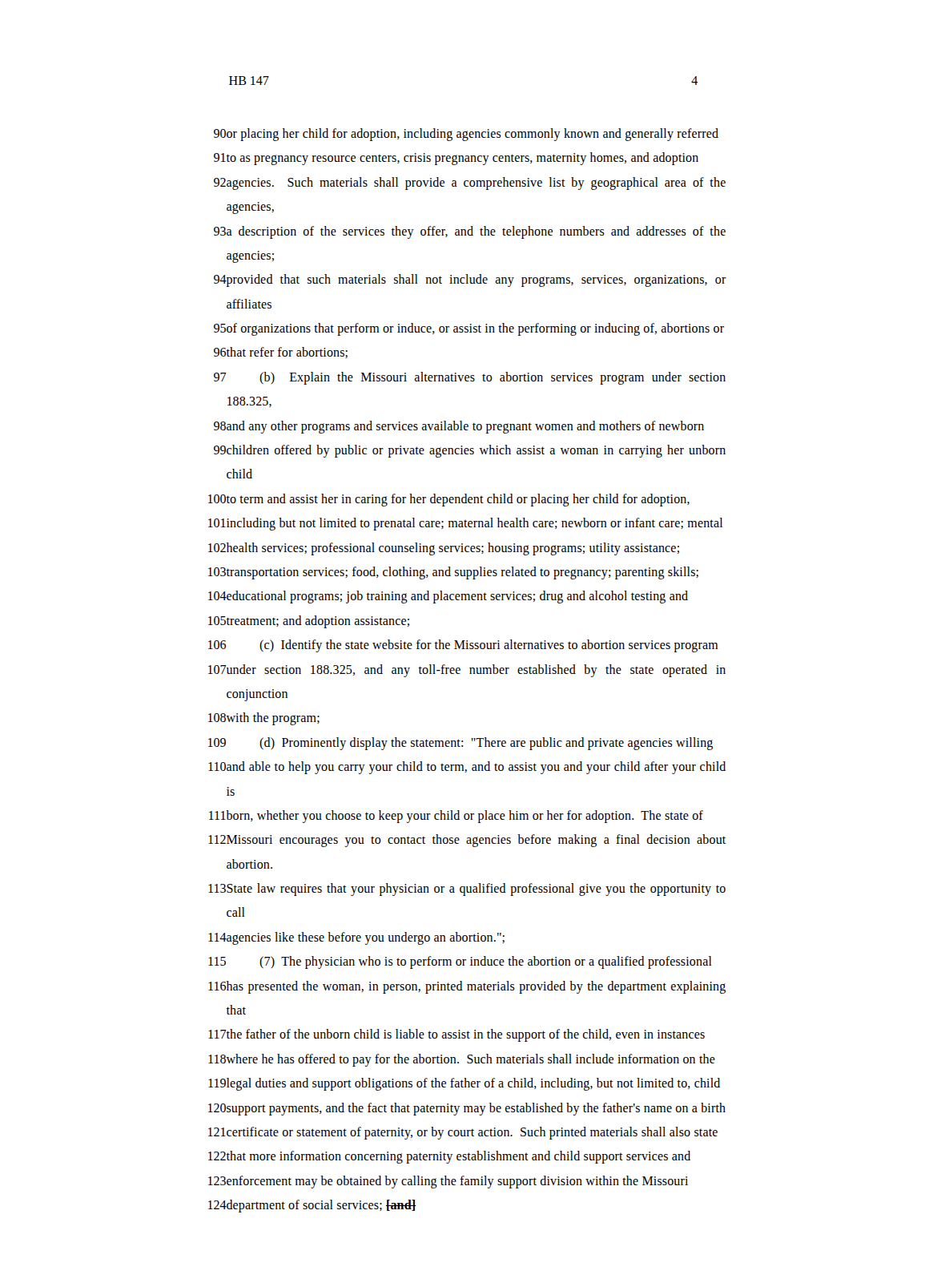HB 147 4
| 90 | or placing her child for adoption, including agencies commonly known and generally referred |
| 91 | to as pregnancy resource centers, crisis pregnancy centers, maternity homes, and adoption |
| 92 | agencies. Such materials shall provide a comprehensive list by geographical area of the agencies, |
| 93 | a description of the services they offer, and the telephone numbers and addresses of the agencies; |
| 94 | provided that such materials shall not include any programs, services, organizations, or affiliates |
| 95 | of organizations that perform or induce, or assist in the performing or inducing of, abortions or |
| 96 | that refer for abortions; |
| 97 | (b) Explain the Missouri alternatives to abortion services program under section 188.325, |
| 98 | and any other programs and services available to pregnant women and mothers of newborn |
| 99 | children offered by public or private agencies which assist a woman in carrying her unborn child |
| 100 | to term and assist her in caring for her dependent child or placing her child for adoption, |
| 101 | including but not limited to prenatal care; maternal health care; newborn or infant care; mental |
| 102 | health services; professional counseling services; housing programs; utility assistance; |
| 103 | transportation services; food, clothing, and supplies related to pregnancy; parenting skills; |
| 104 | educational programs; job training and placement services; drug and alcohol testing and |
| 105 | treatment; and adoption assistance; |
| 106 | (c) Identify the state website for the Missouri alternatives to abortion services program |
| 107 | under section 188.325, and any toll-free number established by the state operated in conjunction |
| 108 | with the program; |
| 109 | (d) Prominently display the statement: "There are public and private agencies willing |
| 110 | and able to help you carry your child to term, and to assist you and your child after your child is |
| 111 | born, whether you choose to keep your child or place him or her for adoption. The state of |
| 112 | Missouri encourages you to contact those agencies before making a final decision about abortion. |
| 113 | State law requires that your physician or a qualified professional give you the opportunity to call |
| 114 | agencies like these before you undergo an abortion."; |
| 115 | (7) The physician who is to perform or induce the abortion or a qualified professional |
| 116 | has presented the woman, in person, printed materials provided by the department explaining that |
| 117 | the father of the unborn child is liable to assist in the support of the child, even in instances |
| 118 | where he has offered to pay for the abortion. Such materials shall include information on the |
| 119 | legal duties and support obligations of the father of a child, including, but not limited to, child |
| 120 | support payments, and the fact that paternity may be established by the father's name on a birth |
| 121 | certificate or statement of paternity, or by court action. Such printed materials shall also state |
| 122 | that more information concerning paternity establishment and child support services and |
| 123 | enforcement may be obtained by calling the family support division within the Missouri |
| 124 | department of social services; [and] |